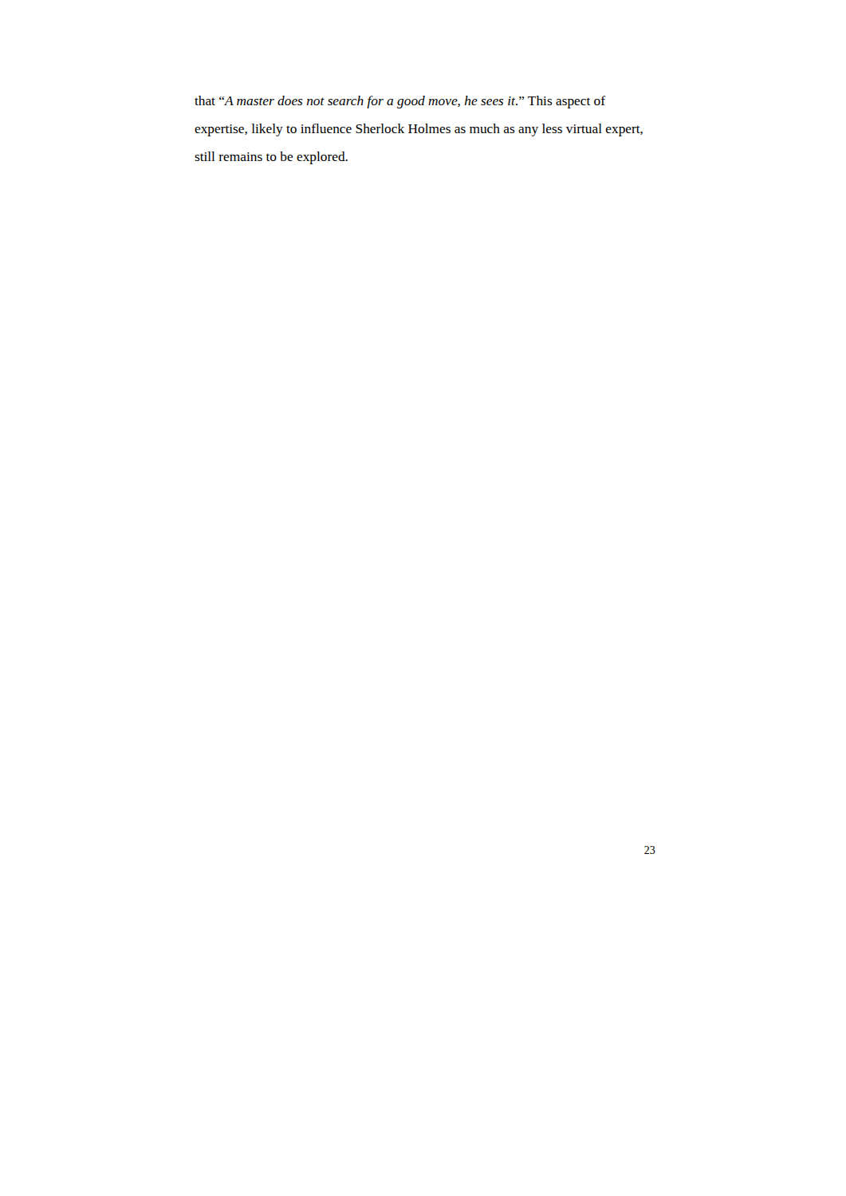that “A master does not search for a good move, he sees it.” This aspect of expertise, likely to influence Sherlock Holmes as much as any less virtual expert, still remains to be explored.
23